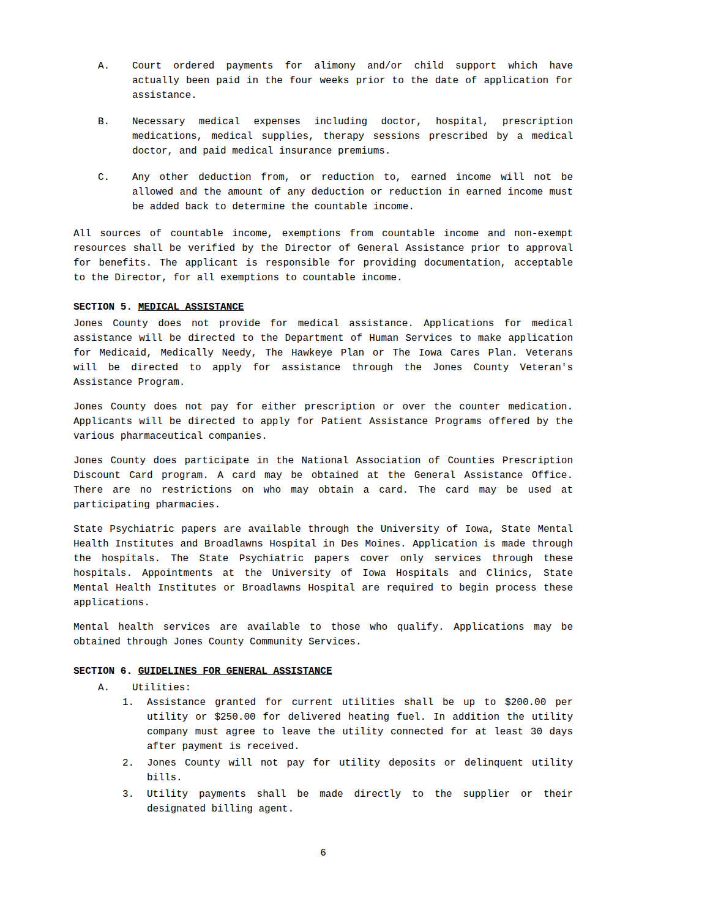A.
Court ordered payments for alimony and/or child support which have actually been paid in the four weeks prior to the date of application for assistance.
B.
Necessary medical expenses including doctor, hospital, prescription medications, medical supplies, therapy sessions prescribed by a medical doctor, and paid medical insurance premiums.
C.
Any other deduction from, or reduction to, earned income will not be allowed and the amount of any deduction or reduction in earned income must be added back to determine the countable income.
All sources of countable income, exemptions from countable income and non-exempt resources shall be verified by the Director of General Assistance prior to approval for benefits. The applicant is responsible for providing documentation, acceptable to the Director, for all exemptions to countable income.
SECTION 5. MEDICAL ASSISTANCE
Jones County does not provide for medical assistance. Applications for medical assistance will be directed to the Department of Human Services to make application for Medicaid, Medically Needy, The Hawkeye Plan or The Iowa Cares Plan. Veterans will be directed to apply for assistance through the Jones County Veteran's Assistance Program.
Jones County does not pay for either prescription or over the counter medication. Applicants will be directed to apply for Patient Assistance Programs offered by the various pharmaceutical companies.
Jones County does participate in the National Association of Counties Prescription Discount Card program. A card may be obtained at the General Assistance Office. There are no restrictions on who may obtain a card. The card may be used at participating pharmacies.
State Psychiatric papers are available through the University of Iowa, State Mental Health Institutes and Broadlawns Hospital in Des Moines. Application is made through the hospitals. The State Psychiatric papers cover only services through these hospitals. Appointments at the University of Iowa Hospitals and Clinics, State Mental Health Institutes or Broadlawns Hospital are required to begin process these applications.
Mental health services are available to those who qualify. Applications may be obtained through Jones County Community Services.
SECTION 6. GUIDELINES FOR GENERAL ASSISTANCE
A.
Utilities:
1.
Assistance granted for current utilities shall be up to $200.00 per utility or $250.00 for delivered heating fuel. In addition the utility company must agree to leave the utility connected for at least 30 days after payment is received.
2.
Jones County will not pay for utility deposits or delinquent utility bills.
3.
Utility payments shall be made directly to the supplier or their designated billing agent.
6